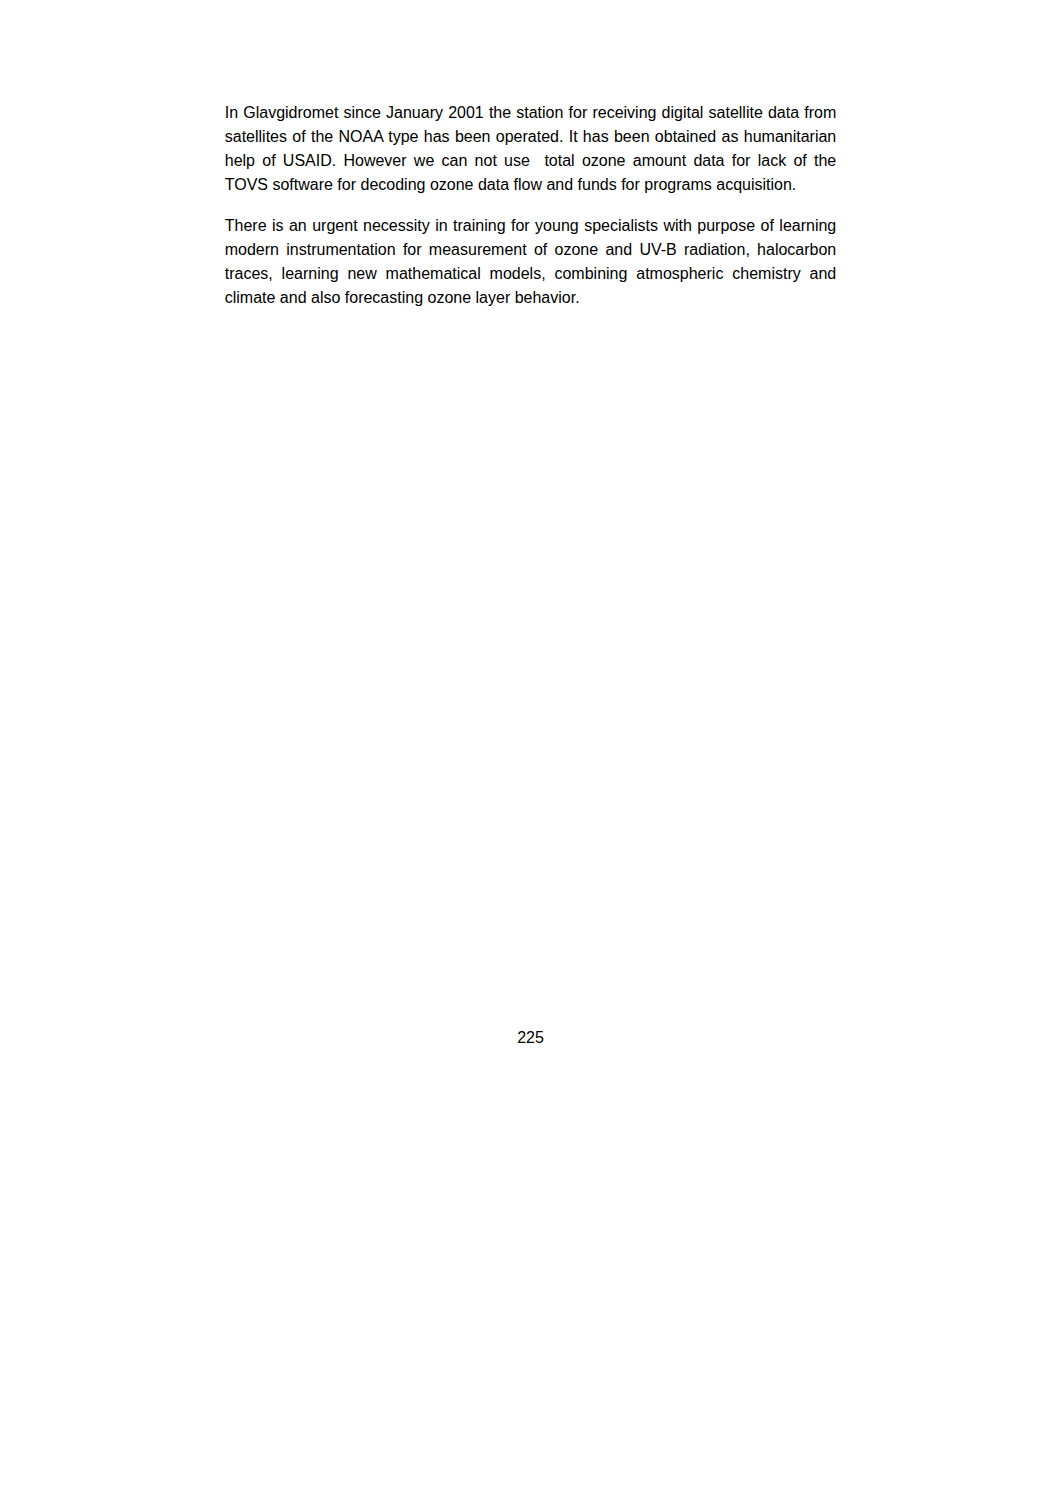In Glavgidromet since January 2001 the station for receiving digital satellite data from satellites of the NOAA type has been operated. It has been obtained as humanitarian help of USAID. However we can not use total ozone amount data for lack of the TOVS software for decoding ozone data flow and funds for programs acquisition.
There is an urgent necessity in training for young specialists with purpose of learning modern instrumentation for measurement of ozone and UV-B radiation, halocarbon traces, learning new mathematical models, combining atmospheric chemistry and climate and also forecasting ozone layer behavior.
225